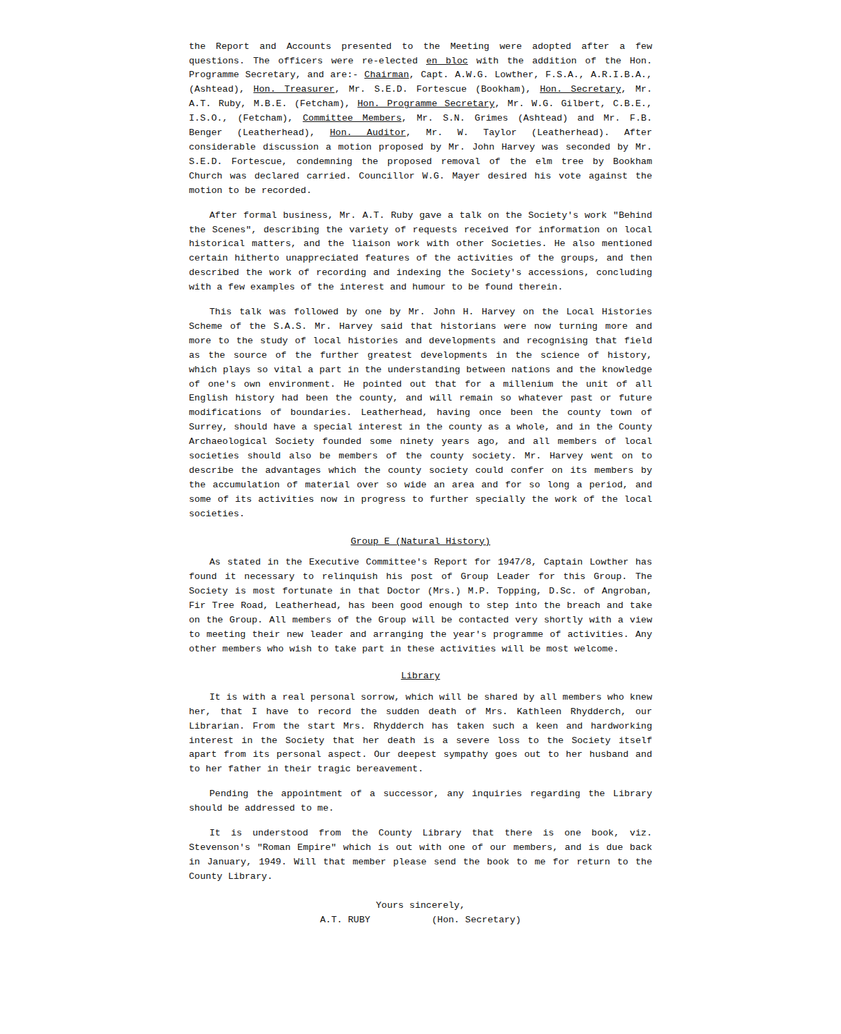the Report and Accounts presented to the Meeting were adopted after a few questions. The officers were re-elected en bloc with the addition of the Hon. Programme Secretary, and are:- Chairman, Capt. A.W.G. Lowther, F.S.A., A.R.I.B.A., (Ashtead), Hon. Treasurer, Mr. S.E.D. Fortescue (Bookham), Hon. Secretary, Mr. A.T. Ruby, M.B.E. (Fetcham), Hon. Programme Secretary, Mr. W.G. Gilbert, C.B.E., I.S.O., (Fetcham), Committee Members, Mr. S.N. Grimes (Ashtead) and Mr. F.B. Benger (Leatherhead), Hon. Auditor, Mr. W. Taylor (Leatherhead). After considerable discussion a motion proposed by Mr. John Harvey was seconded by Mr. S.E.D. Fortescue, condemning the proposed removal of the elm tree by Bookham Church was declared carried. Councillor W.G. Mayer desired his vote against the motion to be recorded.
After formal business, Mr. A.T. Ruby gave a talk on the Society's work "Behind the Scenes", describing the variety of requests received for information on local historical matters, and the liaison work with other Societies. He also mentioned certain hitherto unappreciated features of the activities of the groups, and then described the work of recording and indexing the Society's accessions, concluding with a few examples of the interest and humour to be found therein.
This talk was followed by one by Mr. John H. Harvey on the Local Histories Scheme of the S.A.S. Mr. Harvey said that historians were now turning more and more to the study of local histories and developments and recognising that field as the source of the further greatest developments in the science of history, which plays so vital a part in the understanding between nations and the knowledge of one's own environment. He pointed out that for a millenium the unit of all English history had been the county, and will remain so whatever past or future modifications of boundaries. Leatherhead, having once been the county town of Surrey, should have a special interest in the county as a whole, and in the County Archaeological Society founded some ninety years ago, and all members of local societies should also be members of the county society. Mr. Harvey went on to describe the advantages which the county society could confer on its members by the accumulation of material over so wide an area and for so long a period, and some of its activities now in progress to further specially the work of the local societies.
Group E (Natural History)
As stated in the Executive Committee's Report for 1947/8, Captain Lowther has found it necessary to relinquish his post of Group Leader for this Group. The Society is most fortunate in that Doctor (Mrs.) M.P. Topping, D.Sc. of Angroban, Fir Tree Road, Leatherhead, has been good enough to step into the breach and take on the Group. All members of the Group will be contacted very shortly with a view to meeting their new leader and arranging the year's programme of activities. Any other members who wish to take part in these activities will be most welcome.
Library
It is with a real personal sorrow, which will be shared by all members who knew her, that I have to record the sudden death of Mrs. Kathleen Rhydderch, our Librarian. From the start Mrs. Rhydderch has taken such a keen and hardworking interest in the Society that her death is a severe loss to the Society itself apart from its personal aspect. Our deepest sympathy goes out to her husband and to her father in their tragic bereavement.
Pending the appointment of a successor, any inquiries regarding the Library should be addressed to me.
It is understood from the County Library that there is one book, viz. Stevenson's "Roman Empire" which is out with one of our members, and is due back in January, 1949. Will that member please send the book to me for return to the County Library.
Yours sincerely, A.T. RUBY(Hon. Secretary)